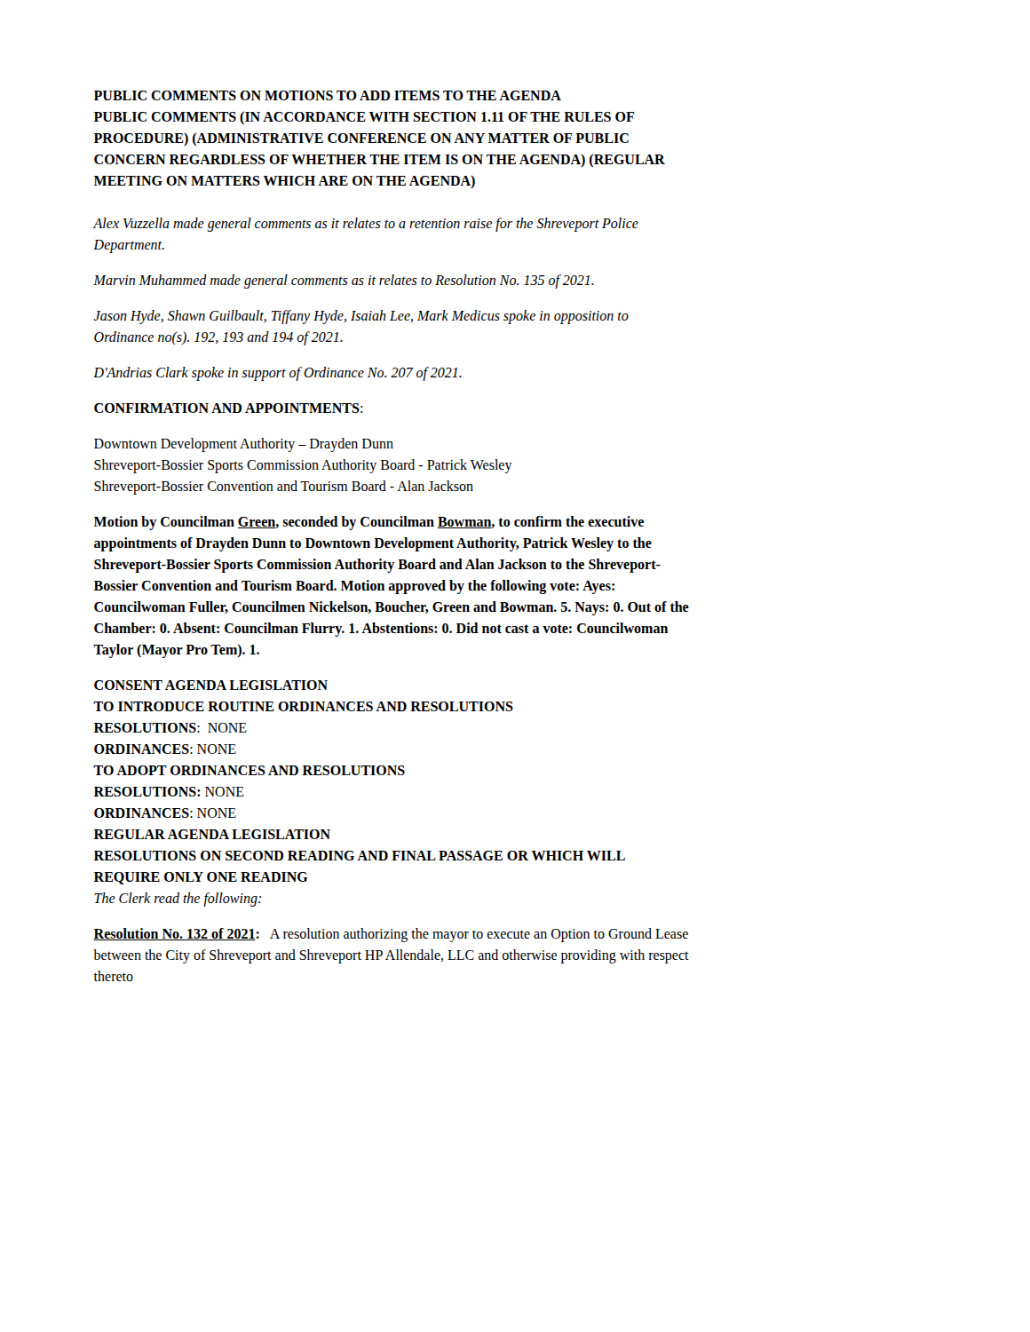PUBLIC COMMENTS ON MOTIONS TO ADD ITEMS TO THE AGENDA
PUBLIC COMMENTS (IN ACCORDANCE WITH SECTION 1.11 OF THE RULES OF PROCEDURE) (ADMINISTRATIVE CONFERENCE ON ANY MATTER OF PUBLIC CONCERN REGARDLESS OF WHETHER THE ITEM IS ON THE AGENDA) (REGULAR MEETING ON MATTERS WHICH ARE ON THE AGENDA)
Alex Vuzzella made general comments as it relates to a retention raise for the Shreveport Police Department.
Marvin Muhammed made general comments as it relates to Resolution No. 135 of 2021.
Jason Hyde, Shawn Guilbault, Tiffany Hyde, Isaiah Lee, Mark Medicus spoke in opposition to Ordinance no(s). 192, 193 and 194 of 2021.
D'Andrias Clark spoke in support of Ordinance No. 207 of 2021.
CONFIRMATION AND APPOINTMENTS:
Downtown Development Authority – Drayden Dunn
Shreveport-Bossier Sports Commission Authority Board - Patrick Wesley
Shreveport-Bossier Convention and Tourism Board - Alan Jackson
Motion by Councilman Green, seconded by Councilman Bowman, to confirm the executive appointments of Drayden Dunn to Downtown Development Authority, Patrick Wesley to the Shreveport-Bossier Sports Commission Authority Board and Alan Jackson to the Shreveport-Bossier Convention and Tourism Board. Motion approved by the following vote: Ayes: Councilwoman Fuller, Councilmen Nickelson, Boucher, Green and Bowman. 5. Nays: 0. Out of the Chamber: 0. Absent: Councilman Flurry. 1. Abstentions: 0. Did not cast a vote: Councilwoman Taylor (Mayor Pro Tem). 1.
CONSENT AGENDA LEGISLATION
TO INTRODUCE ROUTINE ORDINANCES AND RESOLUTIONS
RESOLUTIONS: NONE
ORDINANCES: NONE
TO ADOPT ORDINANCES AND RESOLUTIONS
RESOLUTIONS: NONE
ORDINANCES: NONE
REGULAR AGENDA LEGISLATION
RESOLUTIONS ON SECOND READING AND FINAL PASSAGE OR WHICH WILL REQUIRE ONLY ONE READING
The Clerk read the following:
Resolution No. 132 of 2021: A resolution authorizing the mayor to execute an Option to Ground Lease between the City of Shreveport and Shreveport HP Allendale, LLC and otherwise providing with respect thereto